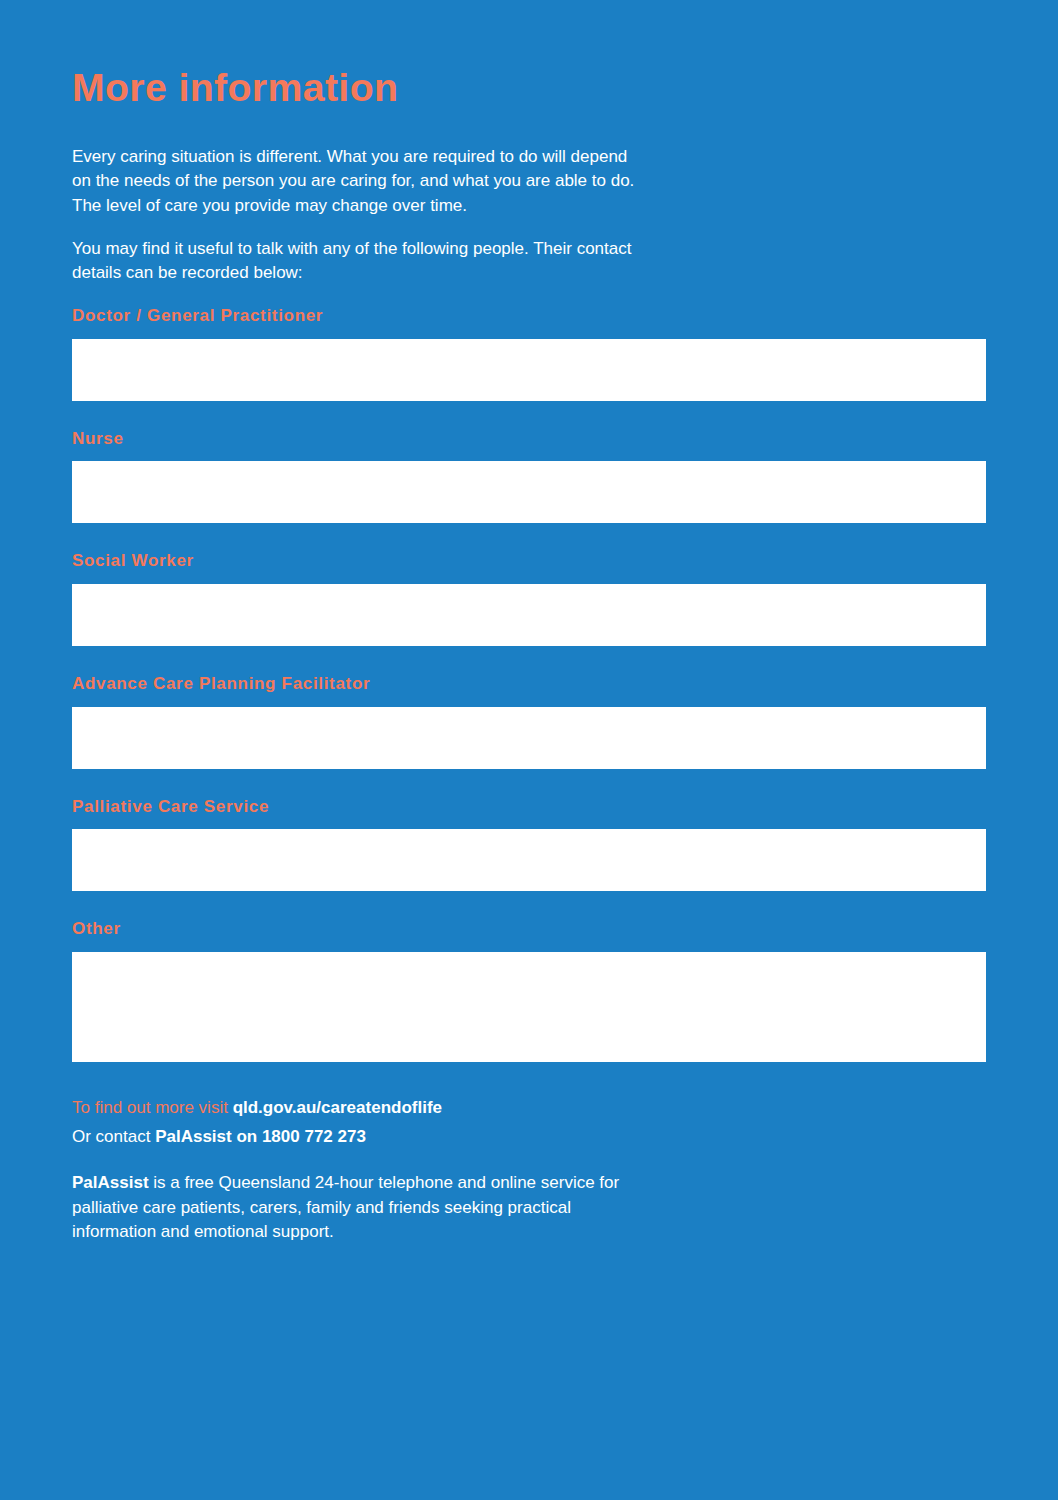More information
Every caring situation is different. What you are required to do will depend on the needs of the person you are caring for, and what you are able to do. The level of care you provide may change over time.
You may find it useful to talk with any of the following people. Their contact details can be recorded below:
Doctor / General Practitioner
Nurse
Social Worker
Advance Care Planning Facilitator
Palliative Care Service
Other
To find out more visit qld.gov.au/careatendoflife
Or contact PalAssist on 1800 772 273
PalAssist is a free Queensland 24-hour telephone and online service for palliative care patients, carers, family and friends seeking practical information and emotional support.